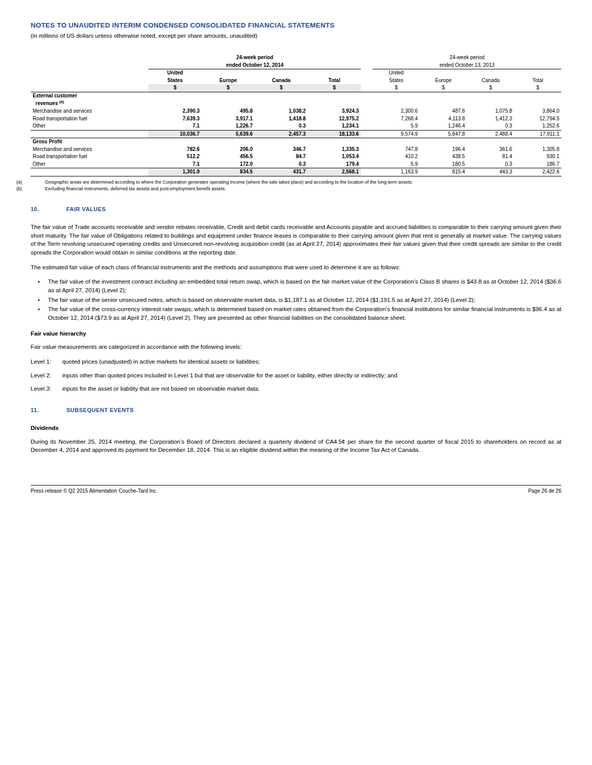NOTES TO UNAUDITED INTERIM CONDENSED CONSOLIDATED FINANCIAL STATEMENTS
(in millions of US dollars unless otherwise noted, except per share amounts, unaudited)
| | 24-week period ended October 12, 2014 | | 24-week period ended October 13, 2013 |
| | United States | Europe | Canada | Total | | United States | Europe | Canada | Total |
| | $ | $ | $ | $ | | $ | $ | $ | $ |
| External customer revenues (a) | | | | | | | | | |
| Merchandise and services | 2,390.3 | 495.8 | 1,038.2 | 3,924.3 | | 2,300.6 | 487.6 | 1,075.8 | 3,864.0 |
| Road transportation fuel | 7,639.3 | 3,917.1 | 1,418.8 | 12,975.2 | | 7,268.4 | 4,113.8 | 1,412.3 | 12,794.5 |
| Other | 7.1 | 1,226.7 | 0.3 | 1,234.1 | | 5.9 | 1,246.4 | 0.3 | 1,252.6 |
| | 10,036.7 | 5,639.6 | 2,457.3 | 18,133.6 | | 9,574.9 | 5,847.8 | 2,488.4 | 17,911.1 |
| Gross Profit | | | | | | | | | |
| Merchandise and services | 782.6 | 206.0 | 346.7 | 1,335.3 | | 747.8 | 196.4 | 361.6 | 1,305.8 |
| Road transportation fuel | 512.2 | 456.5 | 84.7 | 1,053.4 | | 410.2 | 438.5 | 81.4 | 930.1 |
| Other | 7.1 | 172.0 | 0.3 | 179.4 | | 5.9 | 180.5 | 0.3 | 186.7 |
| | 1,301.9 | 834.5 | 431.7 | 2,568.1 | | 1,163.9 | 815.4 | 443.3 | 2,422.6 |
(a) Geographic areas are determined according to where the Corporation generates operating income (where the sale takes place) and according to the location of the long-term assets.
(b) Excluding financial instruments, deferred tax assets and post-employment benefit assets.
10. FAIR VALUES
The fair value of Trade accounts receivable and vendor rebates receivable, Credit and debit cards receivable and Accounts payable and accrued liabilities is comparable to their carrying amount given their short maturity. The fair value of Obligations related to buildings and equipment under finance leases is comparable to their carrying amount given that rent is generally at market value. The carrying values of the Term revolving unsecured operating credits and Unsecured non-revolving acquisition credit (as at April 27, 2014) approximates their fair values given that their credit spreads are similar to the credit spreads the Corporation would obtain in similar conditions at the reporting date.
The estimated fair value of each class of financial instruments and the methods and assumptions that were used to determine it are as follows:
The fair value of the investment contract including an embedded total return swap, which is based on the fair market value of the Corporation’s Class B shares is $43.8 as at October 12, 2014 ($36.6 as at April 27, 2014) (Level 2);
The fair value of the senior unsecured notes, which is based on observable market data, is $1,187.1 as at October 12, 2014 ($1,191.5 as at April 27, 2014) (Level 2);
The fair value of the cross-currency interest rate swaps, which is determined based on market rates obtained from the Corporation’s financial institutions for similar financial instruments is $96.4 as at October 12, 2014 ($73.9 as at April 27, 2014) (Level 2). They are presented as other financial liabilities on the consolidated balance sheet.
Fair value hierarchy
Fair value measurements are categorized in accordance with the following levels:
Level 1:
quoted prices (unadjusted) in active markets for identical assets or liabilities;
Level 2:
inputs other than quoted prices included in Level 1 but that are observable for the asset or liability, either directly or indirectly; and
Level 3:
inputs for the asset or liability that are not based on observable market data.
11. SUBSEQUENT EVENTS
Dividends
During its November 25, 2014 meeting, the Corporation’s Board of Directors declared a quarterly dividend of CA4.5¢ per share for the second quarter of fiscal 2015 to shareholders on record as at December 4, 2014 and approved its payment for December 18, 2014. This is an eligible dividend within the meaning of the Income Tax Act of Canada.
Press release © Q2 2015 Alimentation Couche-Tard Inc.
Page 26 de 26